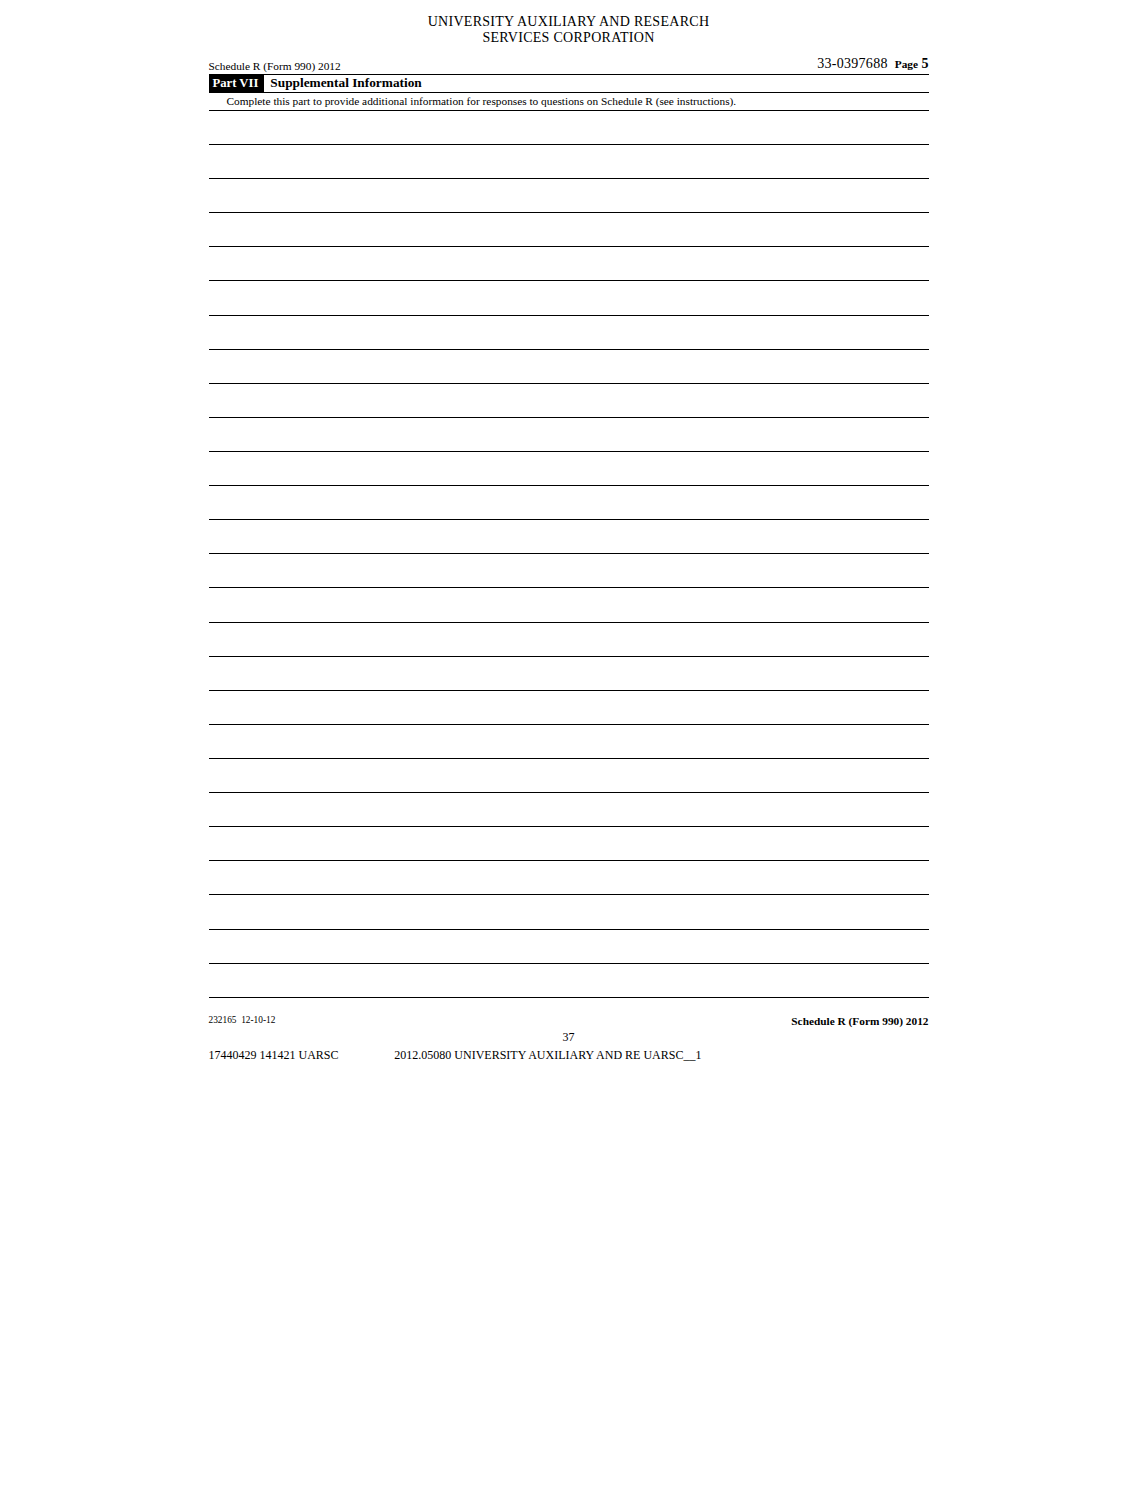UNIVERSITY AUXILIARY AND RESEARCH
SERVICES CORPORATION
Schedule R (Form 990) 2012
33-0397688 Page 5
Part VII
Supplemental Information
Complete this part to provide additional information for responses to questions on Schedule R (see instructions).
232165 12-10-12
Schedule R (Form 990) 2012
37
17440429 141421 UARSC 2012.05080 UNIVERSITY AUXILIARY AND RE UARSC__1